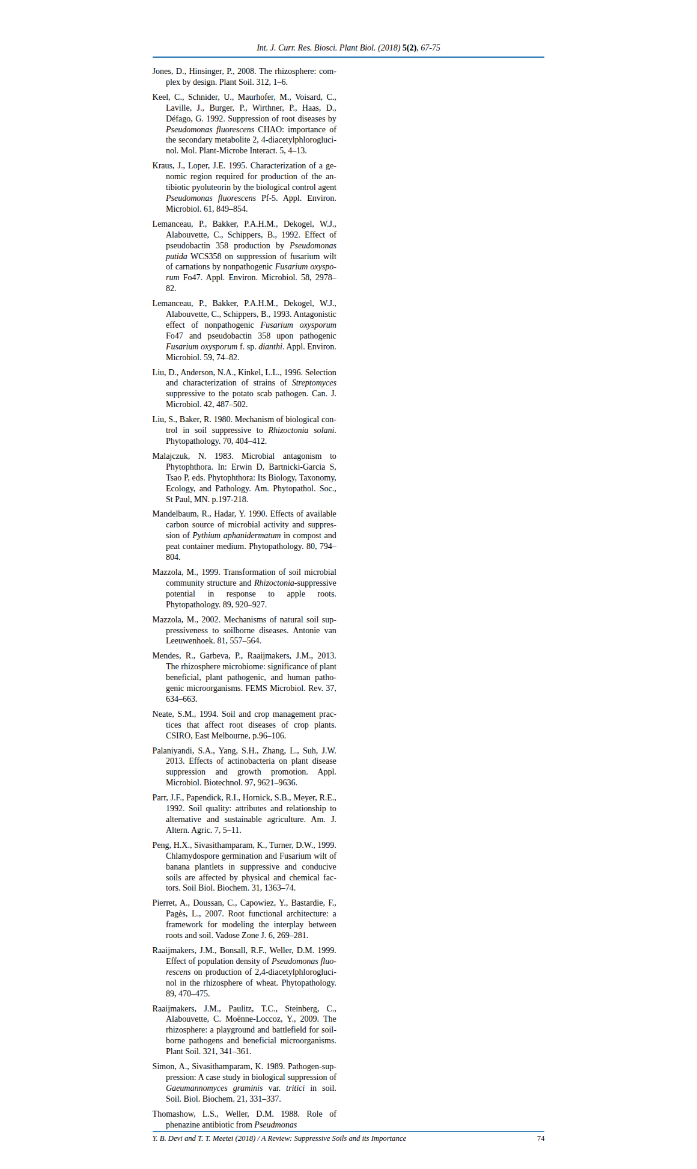Int. J. Curr. Res. Biosci. Plant Biol. (2018) 5(2), 67-75
Jones, D., Hinsinger, P., 2008. The rhizosphere: complex by design. Plant Soil. 312, 1–6.
Keel, C., Schnider, U., Maurhofer, M., Voisard, C., Laville, J., Burger, P., Wirthner, P., Haas, D., Défago, G. 1992. Suppression of root diseases by Pseudomonas fluorescens CHAO: importance of the secondary metabolite 2, 4-diacetylphloroglucinol. Mol. Plant-Microbe Interact. 5, 4–13.
Kraus, J., Loper, J.E. 1995. Characterization of a genomic region required for production of the antibiotic pyoluteorin by the biological control agent Pseudomonas fluorescens Pf-5. Appl. Environ. Microbiol. 61, 849–854.
Lemanceau, P., Bakker, P.A.H.M., Dekogel, W.J., Alabouvette, C., Schippers, B., 1992. Effect of pseudobactin 358 production by Pseudomonas putida WCS358 on suppression of fusarium wilt of carnations by nonpathogenic Fusarium oxysporum Fo47. Appl. Environ. Microbiol. 58, 2978–82.
Lemanceau, P., Bakker, P.A.H.M., Dekogel, W.J., Alabouvette, C., Schippers, B., 1993. Antagonistic effect of nonpathogenic Fusarium oxysporum Fo47 and pseudobactin 358 upon pathogenic Fusarium oxysporum f. sp. dianthi. Appl. Environ. Microbiol. 59, 74–82.
Liu, D., Anderson, N.A., Kinkel, L.L., 1996. Selection and characterization of strains of Streptomyces suppressive to the potato scab pathogen. Can. J. Microbiol. 42, 487–502.
Liu, S., Baker, R. 1980. Mechanism of biological control in soil suppressive to Rhizoctonia solani. Phytopathology. 70, 404–412.
Malajczuk, N. 1983. Microbial antagonism to Phytophthora. In: Erwin D, Bartnicki-Garcia S, Tsao P, eds. Phytophthora: Its Biology, Taxonomy, Ecology, and Pathology. Am. Phytopathol. Soc., St Paul, MN. p.197-218.
Mandelbaum, R., Hadar, Y. 1990. Effects of available carbon source of microbial activity and suppression of Pythium aphanidermatum in compost and peat container medium. Phytopathology. 80, 794– 804.
Mazzola, M., 1999. Transformation of soil microbial community structure and Rhizoctonia-suppressive potential in response to apple roots. Phytopathology. 89, 920–927.
Mazzola, M., 2002. Mechanisms of natural soil suppressiveness to soilborne diseases. Antonie van Leeuwenhoek. 81, 557–564.
Mendes, R., Garbeva, P., Raaijmakers, J.M., 2013. The rhizosphere microbiome: significance of plant beneficial, plant pathogenic, and human pathogenic microorganisms. FEMS Microbiol. Rev. 37, 634–663.
Neate, S.M., 1994. Soil and crop management practices that affect root diseases of crop plants. CSIRO, East Melbourne, p.96–106.
Palaniyandi, S.A., Yang, S.H., Zhang, L., Suh, J.W. 2013. Effects of actinobacteria on plant disease suppression and growth promotion. Appl. Microbiol. Biotechnol. 97, 9621–9636.
Parr, J.F., Papendick, R.I., Hornick, S.B., Meyer, R.E., 1992. Soil quality: attributes and relationship to alternative and sustainable agriculture. Am. J. Altern. Agric. 7, 5–11.
Peng, H.X., Sivasithamparam, K., Turner, D.W., 1999. Chlamydospore germination and Fusarium wilt of banana plantlets in suppressive and conducive soils are affected by physical and chemical factors. Soil Biol. Biochem. 31, 1363–74.
Pierret, A., Doussan, C., Capowiez, Y., Bastardie, F., Pagès, L., 2007. Root functional architecture: a framework for modeling the interplay between roots and soil. Vadose Zone J. 6, 269–281.
Raaijmakers, J.M., Bonsall, R.F., Weller, D.M. 1999. Effect of population density of Pseudomonas fluorescens on production of 2,4-diacetylphloroglucinol in the rhizosphere of wheat. Phytopathology. 89, 470–475.
Raaijmakers, J.M., Paulitz, T.C., Steinberg, C., Alabouvette, C. Moënne-Loccoz, Y., 2009. The rhizosphere: a playground and battlefield for soilborne pathogens and beneficial microorganisms. Plant Soil. 321, 341–361.
Simon, A., Sivasithamparam, K. 1989. Pathogen-suppression: A case study in biological suppression of Gaeumannomyces graminis var. tritici in soil. Soil. Biol. Biochem. 21, 331–337.
Thomashow, L.S., Weller, D.M. 1988. Role of phenazine antibiotic from Pseudmonas
Y. B. Devi and T. T. Meetei (2018) / A Review: Suppressive Soils and its Importance
74